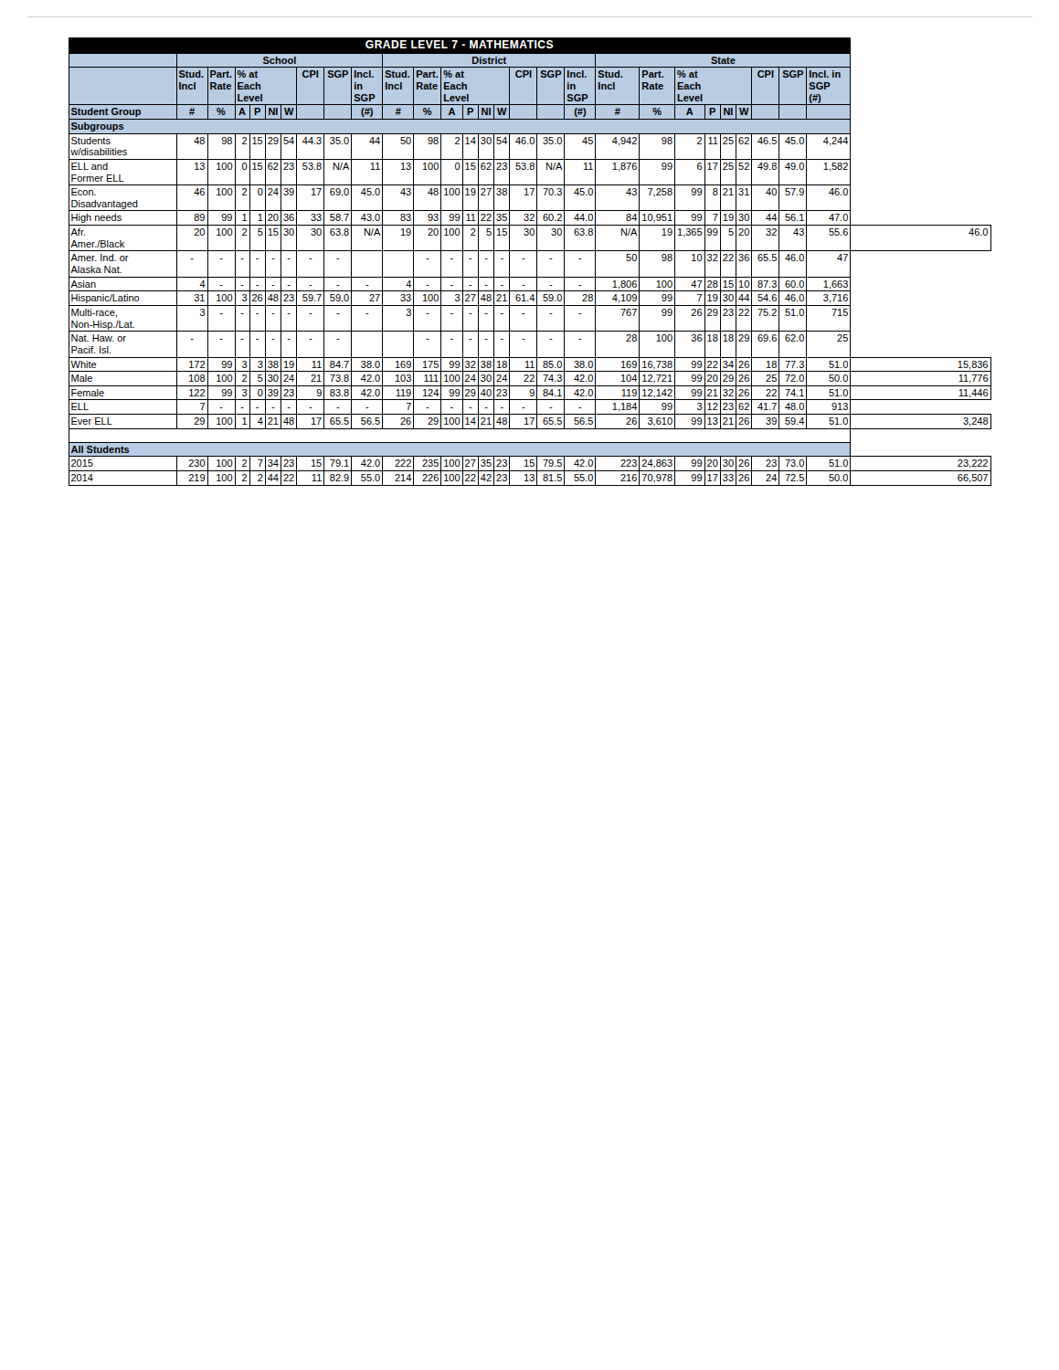| GRADE LEVEL 7 - MATHEMATICS |
| | School | District | State |
| | Stud. Incl | Part. Rate | % at Each Level | CPI | SGP | Incl. in SGP | Stud. Incl | Part. Rate | % at Each Level | CPI | SGP | Incl. in SGP | Stud. Incl | Part. Rate | % at Each Level | CPI | SGP | Incl. in SGP (#) |
| Student Group | # | % | A | P | NI | W | | | (#) | # | % | A | P | NI | W | | | (#) | # | % | A | P | NI | W | | | |
| Subgroups |
| Students w/disabilities | 48 | 98 | 2 | 15 | 29 | 54 | 44.3 | 35.0 | 44 | 50 | 98 | 2 | 14 | 30 | 54 | 46.0 | 35.0 | 45 | 4,942 | 98 | 2 | 11 | 25 | 62 | 46.5 | 45.0 | 4,244 |
| ELL and Former ELL | 13 | 100 | 0 | 15 | 62 | 23 | 53.8 | N/A | 11 | 13 | 100 | 0 | 15 | 62 | 23 | 53.8 | N/A | 11 | 1,876 | 99 | 6 | 17 | 25 | 52 | 49.8 | 49.0 | 1,582 |
| Econ. Disadvantaged | 46 | 100 | 2 | 0 | 24 | 39 | 17 | 69.0 | 45.0 | 43 | 48 | 100 | 19 | 27 | 38 | 17 | 70.3 | 45.0 | 43 | 7,258 | 99 | 8 | 21 | 31 | 40 | 57.9 | 46.0 |
| High needs | 89 | 99 | 1 | 1 | 20 | 36 | 33 | 58.7 | 43.0 | 83 | 93 | 99 | 11 | 22 | 35 | 32 | 60.2 | 44.0 | 84 | 10,951 | 99 | 7 | 19 | 30 | 44 | 56.1 | 47.0 |
| Afr. Amer./Black | 20 | 100 | 2 | 5 | 15 | 30 | 30 | 63.8 | N/A | 19 | 20 | 100 | 2 | 5 | 15 | 30 | 30 | 63.8 | N/A | 19 | 1,365 | 99 | 5 | 20 | 32 | 43 | 55.6 | 46.0 |
| Amer. Ind. or Alaska Nat. | - | - | - | - | - | - | - | - | | | - | - | - | - | - | - | - | - | 50 | 98 | 10 | 32 | 22 | 36 | 65.5 | 46.0 | 47 |
| Asian | 4 | - | - | - | - | - | - | - | - | 4 | - | - | - | - | - | - | - | - | 1,806 | 100 | 47 | 28 | 15 | 10 | 87.3 | 60.0 | 1,663 |
| Hispanic/Latino | 31 | 100 | 3 | 26 | 48 | 23 | 59.7 | 59.0 | 27 | 33 | 100 | 3 | 27 | 48 | 21 | 61.4 | 59.0 | 28 | 4,109 | 99 | 7 | 19 | 30 | 44 | 54.6 | 46.0 | 3,716 |
| Multi-race, Non-Hisp./Lat. | 3 | - | - | - | - | - | - | - | - | 3 | - | - | - | - | - | - | - | - | 767 | 99 | 26 | 29 | 23 | 22 | 75.2 | 51.0 | 715 |
| Nat. Haw. or Pacif. Isl. | - | - | - | - | - | - | - | - | | | - | - | - | - | - | - | - | - | 28 | 100 | 36 | 18 | 18 | 29 | 69.6 | 62.0 | 25 |
| White | 172 | 99 | 3 | 3 | 38 | 19 | 11 | 84.7 | 38.0 | 169 | 175 | 99 | 32 | 38 | 18 | 11 | 85.0 | 38.0 | 169 | 16,738 | 99 | 22 | 34 | 26 | 18 | 77.3 | 51.0 | 15,836 |
| Male | 108 | 100 | 2 | 5 | 30 | 24 | 21 | 73.8 | 42.0 | 103 | 111 | 100 | 24 | 30 | 24 | 22 | 74.3 | 42.0 | 104 | 12,721 | 99 | 20 | 29 | 26 | 25 | 72.0 | 50.0 | 11,776 |
| Female | 122 | 99 | 3 | 0 | 39 | 23 | 9 | 83.8 | 42.0 | 119 | 124 | 99 | 29 | 40 | 23 | 9 | 84.1 | 42.0 | 119 | 12,142 | 99 | 21 | 32 | 26 | 22 | 74.1 | 51.0 | 11,446 |
| ELL | 7 | - | - | - | - | - | - | - | - | 7 | - | - | - | - | - | - | - | - | 1,184 | 99 | 3 | 12 | 23 | 62 | 41.7 | 48.0 | 913 |
| Ever ELL | 29 | 100 | 1 | 4 | 21 | 48 | 17 | 65.5 | 56.5 | 26 | 29 | 100 | 14 | 21 | 48 | 17 | 65.5 | 56.5 | 26 | 3,610 | 99 | 13 | 21 | 26 | 39 | 59.4 | 51.0 | 3,248 |
| All Students |
| 2015 | 230 | 100 | 2 | 7 | 34 | 23 | 15 | 79.1 | 42.0 | 222 | 235 | 100 | 27 | 35 | 23 | 15 | 79.5 | 42.0 | 223 | 24,863 | 99 | 20 | 30 | 26 | 23 | 73.0 | 51.0 | 23,222 |
| 2014 | 219 | 100 | 2 | 2 | 44 | 22 | 11 | 82.9 | 55.0 | 214 | 226 | 100 | 22 | 42 | 23 | 13 | 81.5 | 55.0 | 216 | 70,978 | 99 | 17 | 33 | 26 | 24 | 72.5 | 50.0 | 66,507 |